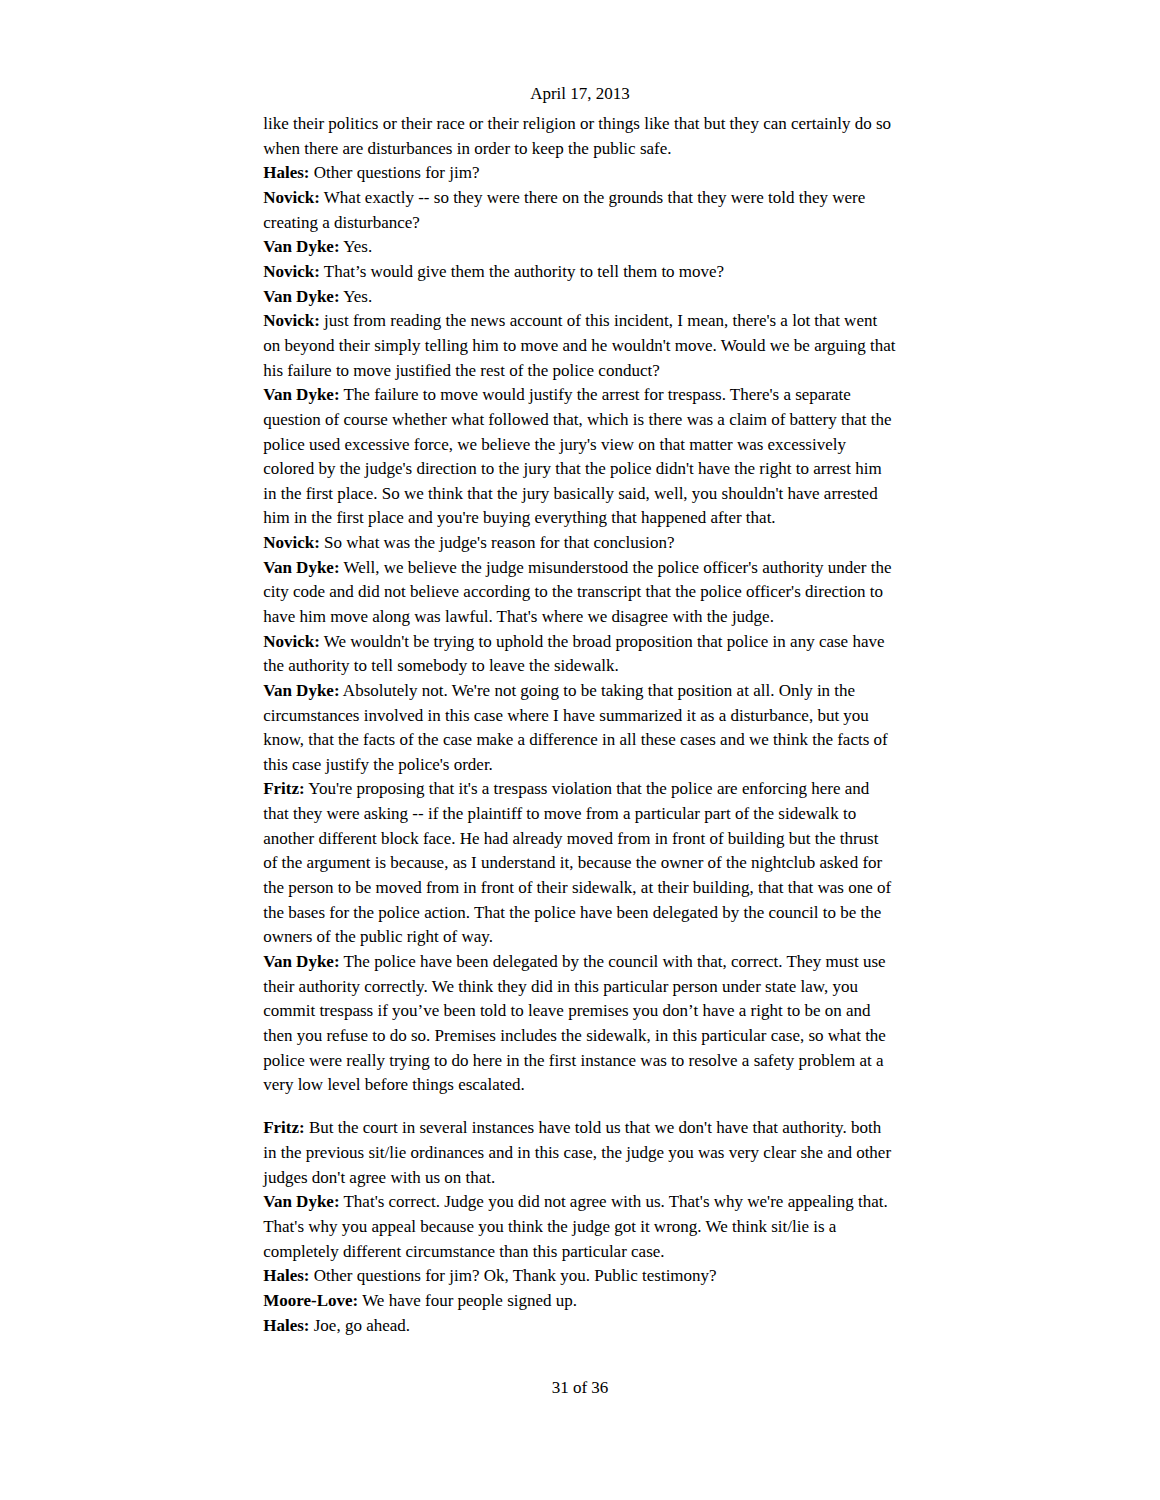April 17, 2013
like their politics or their race or their religion or things like that but they can certainly do so when there are disturbances in order to keep the public safe.
Hales: Other questions for jim?
Novick: What exactly -- so they were there on the grounds that they were told they were creating a disturbance?
Van Dyke: Yes.
Novick: That’s would give them the authority to tell them to move?
Van Dyke: Yes.
Novick: just from reading the news account of this incident, I mean, there's a lot that went on beyond their simply telling him to move and he wouldn't move. Would we be arguing that his failure to move justified the rest of the police conduct?
Van Dyke: The failure to move would justify the arrest for trespass. There's a separate question of course whether what followed that, which is there was a claim of battery that the police used excessive force, we believe the jury's view on that matter was excessively colored by the judge's direction to the jury that the police didn't have the right to arrest him in the first place. So we think that the jury basically said, well, you shouldn't have arrested him in the first place and you're buying everything that happened after that.
Novick: So what was the judge's reason for that conclusion?
Van Dyke: Well, we believe the judge misunderstood the police officer's authority under the city code and did not believe according to the transcript that the police officer's direction to have him move along was lawful. That's where we disagree with the judge.
Novick: We wouldn't be trying to uphold the broad proposition that police in any case have the authority to tell somebody to leave the sidewalk.
Van Dyke: Absolutely not. We're not going to be taking that position at all. Only in the circumstances involved in this case where I have summarized it as a disturbance, but you know, that the facts of the case make a difference in all these cases and we think the facts of this case justify the police's order.
Fritz: You're proposing that it's a trespass violation that the police are enforcing here and that they were asking -- if the plaintiff to move from a particular part of the sidewalk to another different block face. He had already moved from in front of building but the thrust of the argument is because, as I understand it, because the owner of the nightclub asked for the person to be moved from in front of their sidewalk, at their building, that that was one of the bases for the police action. That the police have been delegated by the council to be the owners of the public right of way.
Van Dyke: The police have been delegated by the council with that, correct. They must use their authority correctly. We think they did in this particular person under state law, you commit trespass if you’ve been told to leave premises you don’t have a right to be on and then you refuse to do so. Premises includes the sidewalk, in this particular case, so what the police were really trying to do here in the first instance was to resolve a safety problem at a very low level before things escalated.
Fritz: But the court in several instances have told us that we don't have that authority. both in the previous sit/lie ordinances and in this case, the judge you was very clear she and other judges don't agree with us on that.
Van Dyke: That's correct. Judge you did not agree with us. That's why we're appealing that. That's why you appeal because you think the judge got it wrong. We think sit/lie is a completely different circumstance than this particular case.
Hales: Other questions for jim? Ok, Thank you. Public testimony?
Moore-Love: We have four people signed up.
Hales: Joe, go ahead.
31 of 36